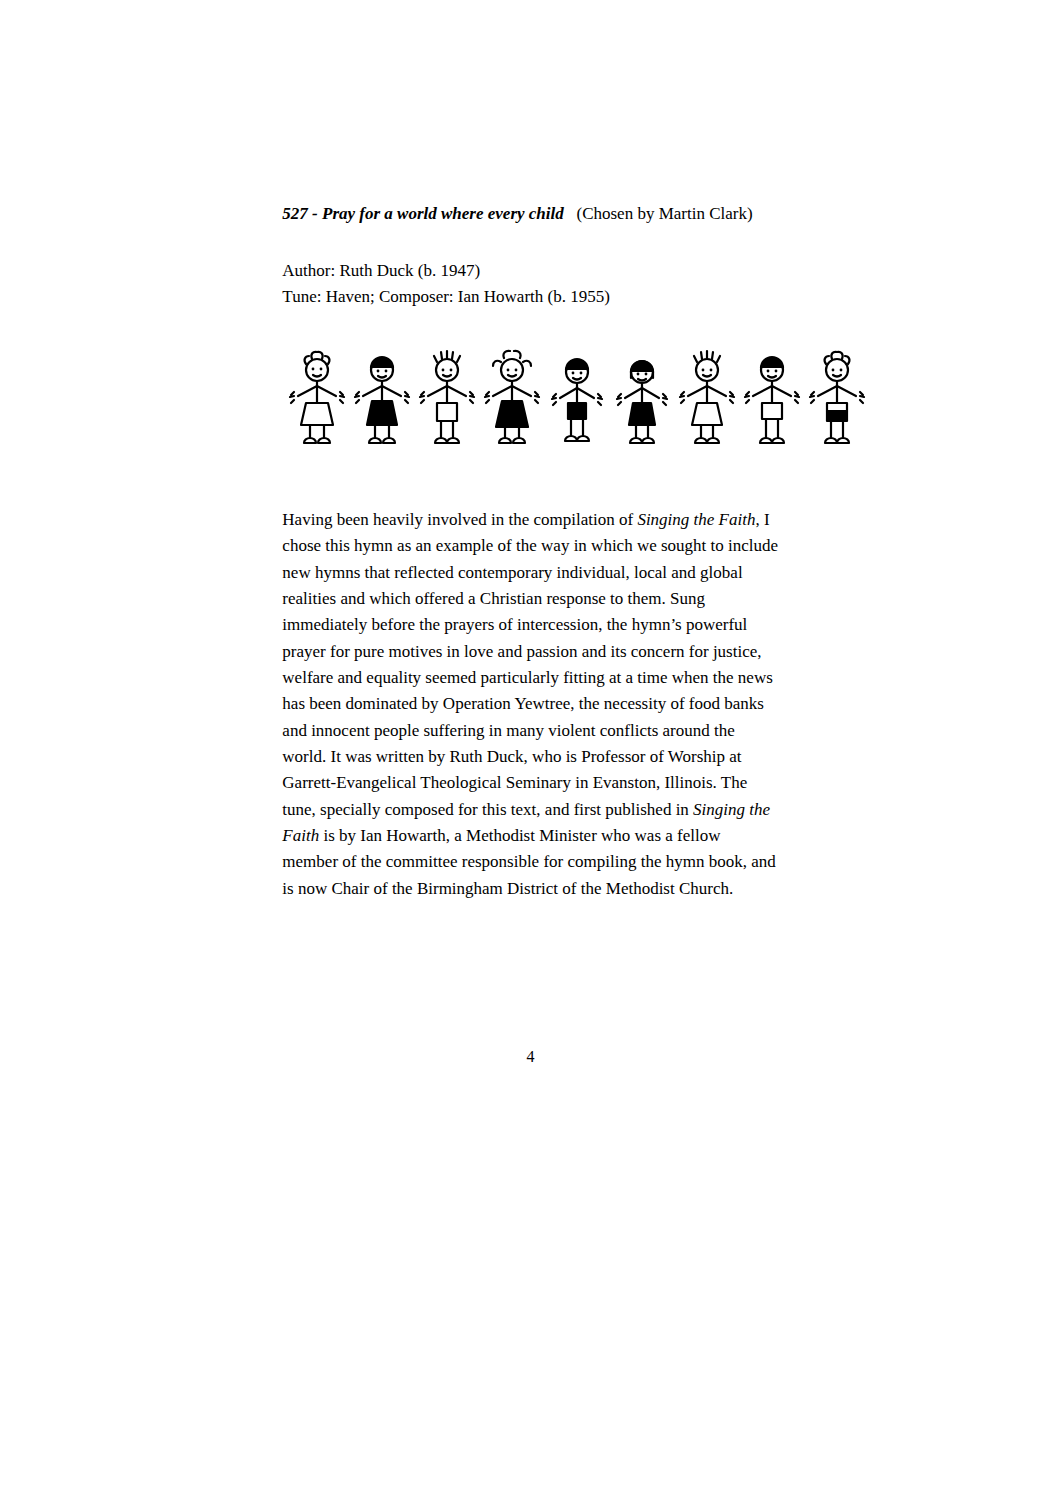527 - Pray for a world where every child (Chosen by Martin Clark)
Author: Ruth Duck (b. 1947)
Tune: Haven; Composer: Ian Howarth (b. 1955)
Having been heavily involved in the compilation of Singing the Faith, I chose this hymn as an example of the way in which we sought to include new hymns that reflected contemporary individual, local and global realities and which offered a Christian response to them. Sung immediately before the prayers of intercession, the hymn’s powerful prayer for pure motives in love and passion and its concern for justice, welfare and equality seemed particularly fitting at a time when the news has been dominated by Operation Yewtree, the necessity of food banks and innocent people suffering in many violent conflicts around the world. It was written by Ruth Duck, who is Professor of Worship at Garrett-Evangelical Theological Seminary in Evanston, Illinois. The tune, specially composed for this text, and first published in Singing the Faith is by Ian Howarth, a Methodist Minister who was a fellow member of the committee responsible for compiling the hymn book, and is now Chair of the Birmingham District of the Methodist Church.
4